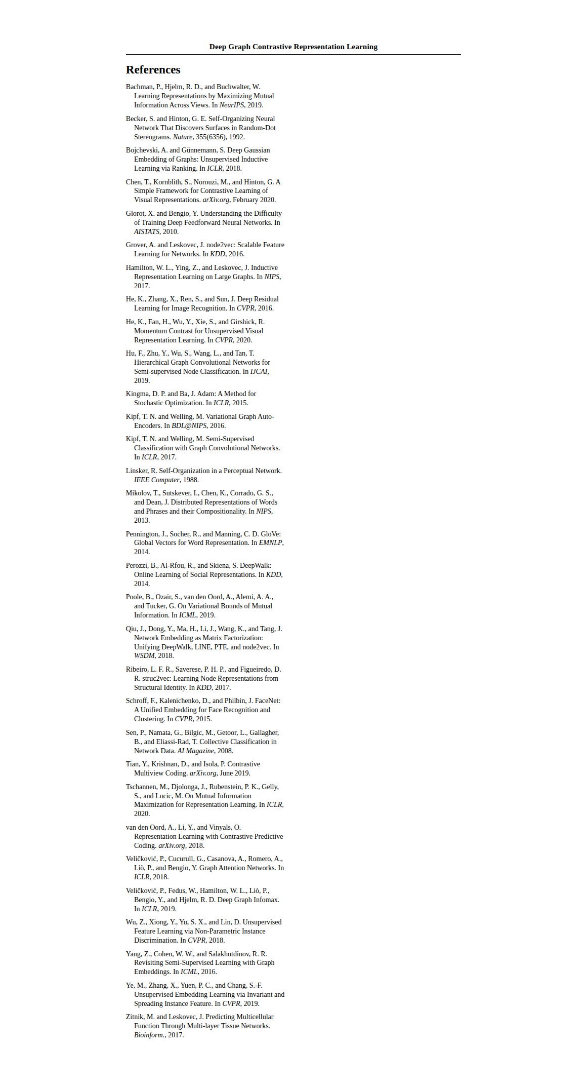Deep Graph Contrastive Representation Learning
References
Bachman, P., Hjelm, R. D., and Buchwalter, W. Learning Representations by Maximizing Mutual Information Across Views. In NeurIPS, 2019.
Becker, S. and Hinton, G. E. Self-Organizing Neural Network That Discovers Surfaces in Random-Dot Stereograms. Nature, 355(6356), 1992.
Bojchevski, A. and Günnemann, S. Deep Gaussian Embedding of Graphs: Unsupervised Inductive Learning via Ranking. In ICLR, 2018.
Chen, T., Kornblith, S., Norouzi, M., and Hinton, G. A Simple Framework for Contrastive Learning of Visual Representations. arXiv.org, February 2020.
Glorot, X. and Bengio, Y. Understanding the Difficulty of Training Deep Feedforward Neural Networks. In AISTATS, 2010.
Grover, A. and Leskovec, J. node2vec: Scalable Feature Learning for Networks. In KDD, 2016.
Hamilton, W. L., Ying, Z., and Leskovec, J. Inductive Representation Learning on Large Graphs. In NIPS, 2017.
He, K., Zhang, X., Ren, S., and Sun, J. Deep Residual Learning for Image Recognition. In CVPR, 2016.
He, K., Fan, H., Wu, Y., Xie, S., and Girshick, R. Momentum Contrast for Unsupervised Visual Representation Learning. In CVPR, 2020.
Hu, F., Zhu, Y., Wu, S., Wang, L., and Tan, T. Hierarchical Graph Convolutional Networks for Semi-supervised Node Classification. In IJCAI, 2019.
Kingma, D. P. and Ba, J. Adam: A Method for Stochastic Optimization. In ICLR, 2015.
Kipf, T. N. and Welling, M. Variational Graph Auto-Encoders. In BDL@NIPS, 2016.
Kipf, T. N. and Welling, M. Semi-Supervised Classification with Graph Convolutional Networks. In ICLR, 2017.
Linsker, R. Self-Organization in a Perceptual Network. IEEE Computer, 1988.
Mikolov, T., Sutskever, I., Chen, K., Corrado, G. S., and Dean, J. Distributed Representations of Words and Phrases and their Compositionality. In NIPS, 2013.
Pennington, J., Socher, R., and Manning, C. D. GloVe: Global Vectors for Word Representation. In EMNLP, 2014.
Perozzi, B., Al-Rfou, R., and Skiena, S. DeepWalk: Online Learning of Social Representations. In KDD, 2014.
Poole, B., Ozair, S., van den Oord, A., Alemi, A. A., and Tucker, G. On Variational Bounds of Mutual Information. In ICML, 2019.
Qiu, J., Dong, Y., Ma, H., Li, J., Wang, K., and Tang, J. Network Embedding as Matrix Factorization: Unifying DeepWalk, LINE, PTE, and node2vec. In WSDM, 2018.
Ribeiro, L. F. R., Saverese, P. H. P., and Figueiredo, D. R. struc2vec: Learning Node Representations from Structural Identity. In KDD, 2017.
Schroff, F., Kalenichenko, D., and Philbin, J. FaceNet: A Unified Embedding for Face Recognition and Clustering. In CVPR, 2015.
Sen, P., Namata, G., Bilgic, M., Getoor, L., Gallagher, B., and Eliassi-Rad, T. Collective Classification in Network Data. AI Magazine, 2008.
Tian, Y., Krishnan, D., and Isola, P. Contrastive Multiview Coding. arXiv.org, June 2019.
Tschannen, M., Djolonga, J., Rubenstein, P. K., Gelly, S., and Lucic, M. On Mutual Information Maximization for Representation Learning. In ICLR, 2020.
van den Oord, A., Li, Y., and Vinyals, O. Representation Learning with Contrastive Predictive Coding. arXiv.org, 2018.
Veličković, P., Cucurull, G., Casanova, A., Romero, A., Liò, P., and Bengio, Y. Graph Attention Networks. In ICLR, 2018.
Veličković, P., Fedus, W., Hamilton, W. L., Liò, P., Bengio, Y., and Hjelm, R. D. Deep Graph Infomax. In ICLR, 2019.
Wu, Z., Xiong, Y., Yu, S. X., and Lin, D. Unsupervised Feature Learning via Non-Parametric Instance Discrimination. In CVPR, 2018.
Yang, Z., Cohen, W. W., and Salakhutdinov, R. R. Revisiting Semi-Supervised Learning with Graph Embeddings. In ICML, 2016.
Ye, M., Zhang, X., Yuen, P. C., and Chang, S.-F. Unsupervised Embedding Learning via Invariant and Spreading Instance Feature. In CVPR, 2019.
Zitnik, M. and Leskovec, J. Predicting Multicellular Function Through Multi-layer Tissue Networks. Bioinform., 2017.